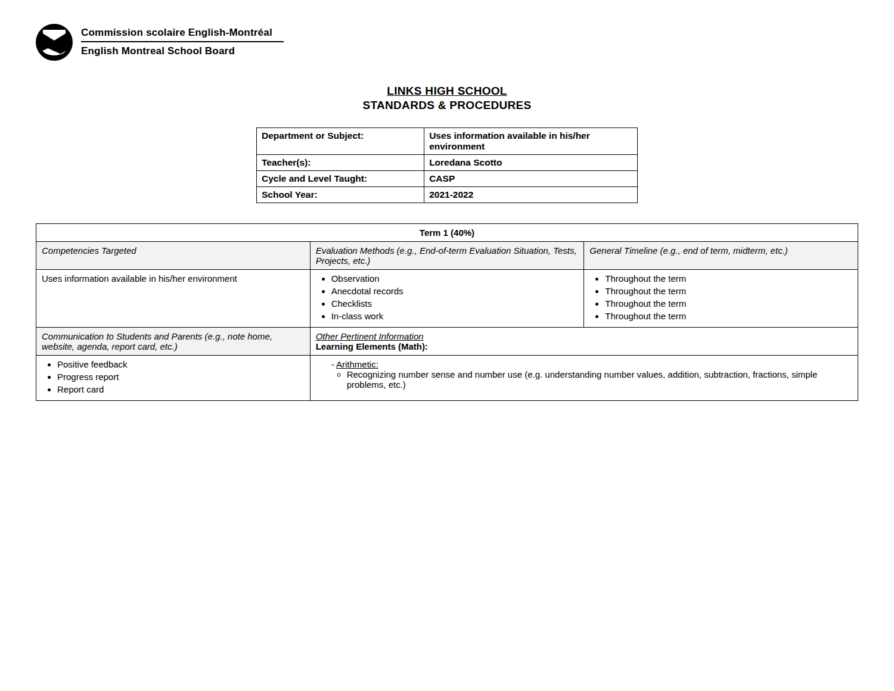Commission scolaire English-Montréal
English Montreal School Board
LINKS HIGH SCHOOL
STANDARDS & PROCEDURES
| Department or Subject: | Uses information available in his/her environment |
| Teacher(s): | Loredana Scotto |
| Cycle and Level Taught: | CASP |
| School Year: | 2021-2022 |
| Term 1 (40%) |
| Competencies Targeted | Evaluation Methods (e.g., End-of-term Evaluation Situation, Tests, Projects, etc.) | General Timeline (e.g., end of term, midterm, etc.) |
| Uses information available in his/her environment | Observation Anecdotal records Checklists In-class work | Throughout the term Throughout the term Throughout the term Throughout the term |
| Communication to Students and Parents (e.g., note home, website, agenda, report card, etc.) | Other Pertinent Information Learning Elements (Math): |
| Positive feedback Progress report Report card | Arithmetic: Recognizing number sense and number use (e.g. understanding number values, addition, subtraction, fractions, simple problems, etc.) |